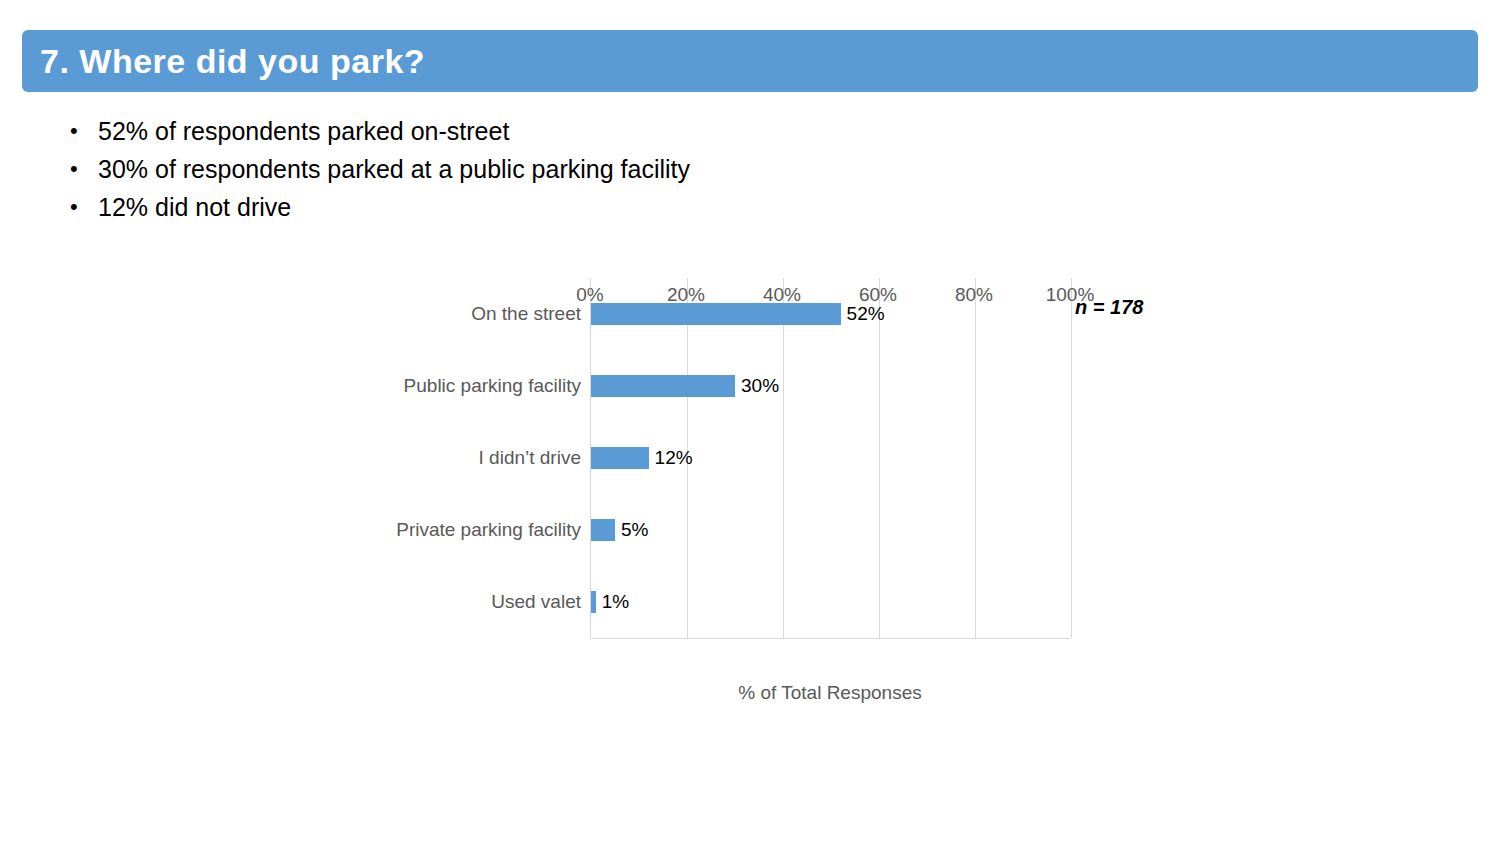7. Where did you park?
52% of respondents parked on-street
30% of respondents parked at a public parking facility
12% did not drive
n = 178
On the street
52%
Public parking facility
30%
I didn’t drive
12%
Private parking facility
5%
Used valet
1%
0%
20%
40%
60%
80%
100%
% of Total Responses